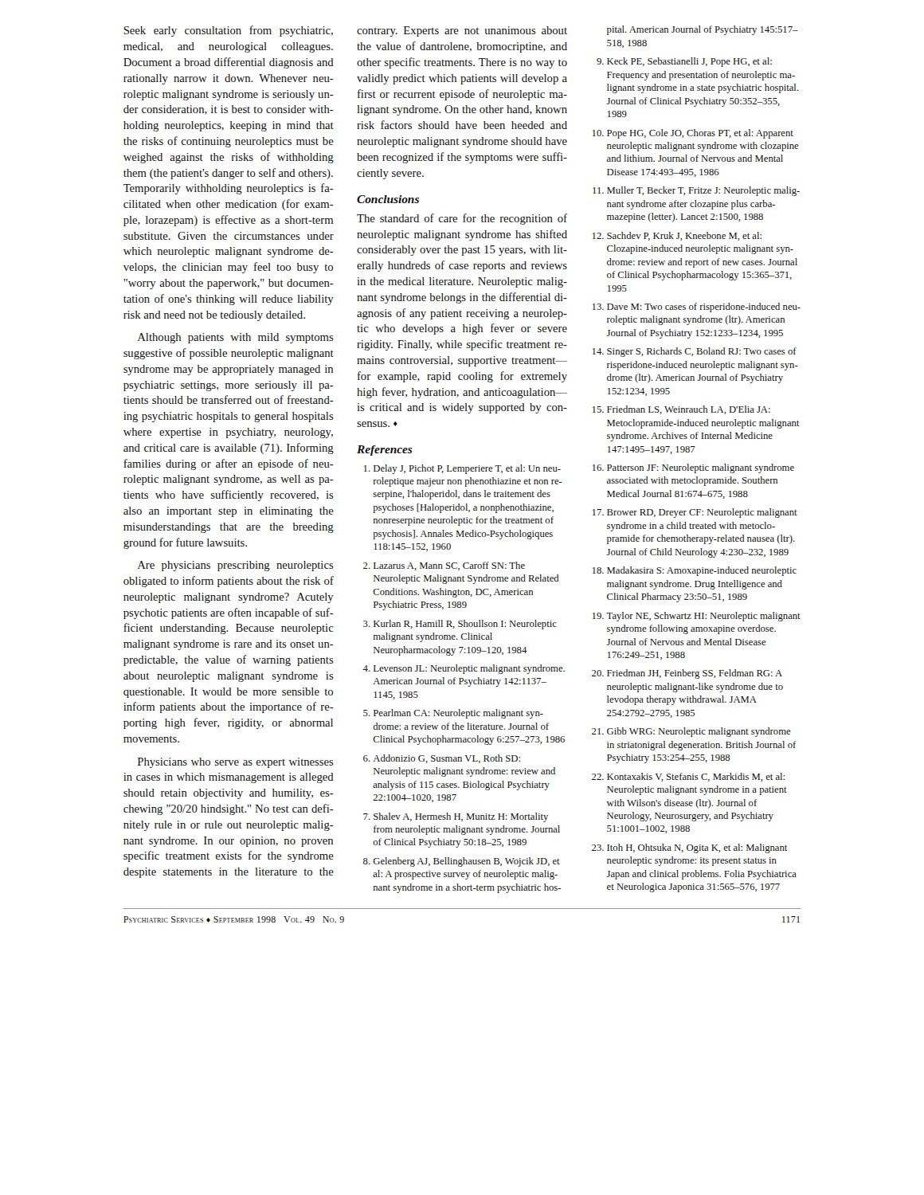Seek early consultation from psychiatric, medical, and neurological colleagues. Document a broad differential diagnosis and rationally narrow it down. Whenever neuroleptic malignant syndrome is seriously under consideration, it is best to consider withholding neuroleptics, keeping in mind that the risks of continuing neuroleptics must be weighed against the risks of withholding them (the patient's danger to self and others). Temporarily withholding neuroleptics is facilitated when other medication (for example, lorazepam) is effective as a short-term substitute. Given the circumstances under which neuroleptic malignant syndrome develops, the clinician may feel too busy to "worry about the paperwork," but documentation of one's thinking will reduce liability risk and need not be tediously detailed.
Although patients with mild symptoms suggestive of possible neuroleptic malignant syndrome may be appropriately managed in psychiatric settings, more seriously ill patients should be transferred out of freestanding psychiatric hospitals to general hospitals where expertise in psychiatry, neurology, and critical care is available (71). Informing families during or after an episode of neuroleptic malignant syndrome, as well as patients who have sufficiently recovered, is also an important step in eliminating the misunderstandings that are the breeding ground for future lawsuits.
Are physicians prescribing neuroleptics obligated to inform patients about the risk of neuroleptic malignant syndrome? Acutely psychotic patients are often incapable of sufficient understanding. Because neuroleptic malignant syndrome is rare and its onset unpredictable, the value of warning patients about neuroleptic malignant syndrome is questionable. It would be more sensible to inform patients about the importance of reporting high fever, rigidity, or abnormal movements.
Physicians who serve as expert witnesses in cases in which mismanagement is alleged should retain objectivity and humility, eschewing "20/20 hindsight." No test can definitely rule in or rule out neuroleptic malignant syndrome. In our opinion, no proven specific treatment exists for the syndrome despite statements in the literature to the contrary. Experts are not unanimous about the value of dantrolene, bromocriptine, and other specific treatments. There is no way to validly predict which patients will develop a first or recurrent episode of neuroleptic malignant syndrome. On the other hand, known risk factors should have been heeded and neuroleptic malignant syndrome should have been recognized if the symptoms were sufficiently severe.
Conclusions
The standard of care for the recognition of neuroleptic malignant syndrome has shifted considerably over the past 15 years, with literally hundreds of case reports and reviews in the medical literature. Neuroleptic malignant syndrome belongs in the differential diagnosis of any patient receiving a neuroleptic who develops a high fever or severe rigidity. Finally, while specific treatment remains controversial, supportive treatment—for example, rapid cooling for extremely high fever, hydration, and anticoagulation—is critical and is widely supported by consensus. ♦
References
Delay J, Pichot P, Lemperiere T, et al: Un neuroleptique majeur non phenothiazine et non reserpine, l'haloperidol, dans le traitement des psychoses [Haloperidol, a nonphenothiazine, nonreserpine neuroleptic for the treatment of psychosis]. Annales Medico-Psychologiques 118:145–152, 1960
Lazarus A, Mann SC, Caroff SN: The Neuroleptic Malignant Syndrome and Related Conditions. Washington, DC, American Psychiatric Press, 1989
Kurlan R, Hamill R, Shoullson I: Neuroleptic malignant syndrome. Clinical Neuropharmacology 7:109–120, 1984
Levenson JL: Neuroleptic malignant syndrome. American Journal of Psychiatry 142:1137–1145, 1985
Pearlman CA: Neuroleptic malignant syndrome: a review of the literature. Journal of Clinical Psychopharmacology 6:257–273, 1986
Addonizio G, Susman VL, Roth SD: Neuroleptic malignant syndrome: review and analysis of 115 cases. Biological Psychiatry 22:1004–1020, 1987
Shalev A, Hermesh H, Munitz H: Mortality from neuroleptic malignant syndrome. Journal of Clinical Psychiatry 50:18–25, 1989
Gelenberg AJ, Bellinghausen B, Wojcik JD, et al: A prospective survey of neuroleptic malignant syndrome in a short-term psychiatric hospital. American Journal of Psychiatry 145:517–518, 1988
Keck PE, Sebastianelli J, Pope HG, et al: Frequency and presentation of neuroleptic malignant syndrome in a state psychiatric hospital. Journal of Clinical Psychiatry 50:352–355, 1989
Pope HG, Cole JO, Choras PT, et al: Apparent neuroleptic malignant syndrome with clozapine and lithium. Journal of Nervous and Mental Disease 174:493–495, 1986
Muller T, Becker T, Fritze J: Neuroleptic malignant syndrome after clozapine plus carbamazepine (letter). Lancet 2:1500, 1988
Sachdev P, Kruk J, Kneebone M, et al: Clozapine-induced neuroleptic malignant syndrome: review and report of new cases. Journal of Clinical Psychopharmacology 15:365–371, 1995
Dave M: Two cases of risperidone-induced neuroleptic malignant syndrome (ltr). American Journal of Psychiatry 152:1233–1234, 1995
Singer S, Richards C, Boland RJ: Two cases of risperidone-induced neuroleptic malignant syndrome (ltr). American Journal of Psychiatry 152:1234, 1995
Friedman LS, Weinrauch LA, D'Elia JA: Metoclopramide-induced neuroleptic malignant syndrome. Archives of Internal Medicine 147:1495–1497, 1987
Patterson JF: Neuroleptic malignant syndrome associated with metoclopramide. Southern Medical Journal 81:674–675, 1988
Brower RD, Dreyer CF: Neuroleptic malignant syndrome in a child treated with metoclopramide for chemotherapy-related nausea (ltr). Journal of Child Neurology 4:230–232, 1989
Madakasira S: Amoxapine-induced neuroleptic malignant syndrome. Drug Intelligence and Clinical Pharmacy 23:50–51, 1989
Taylor NE, Schwartz HI: Neuroleptic malignant syndrome following amoxapine overdose. Journal of Nervous and Mental Disease 176:249–251, 1988
Friedman JH, Feinberg SS, Feldman RG: A neuroleptic malignant-like syndrome due to levodopa therapy withdrawal. JAMA 254:2792–2795, 1985
Gibb WRG: Neuroleptic malignant syndrome in striatonigral degeneration. British Journal of Psychiatry 153:254–255, 1988
Kontaxakis V, Stefanis C, Markidis M, et al: Neuroleptic malignant syndrome in a patient with Wilson's disease (ltr). Journal of Neurology, Neurosurgery, and Psychiatry 51:1001–1002, 1988
Itoh H, Ohtsuka N, Ogita K, et al: Malignant neuroleptic syndrome: its present status in Japan and clinical problems. Folia Psychiatrica et Neurologica Japonica 31:565–576, 1977
Psychiatric Services ♦ September 1998 Vol. 49 No. 9 1171